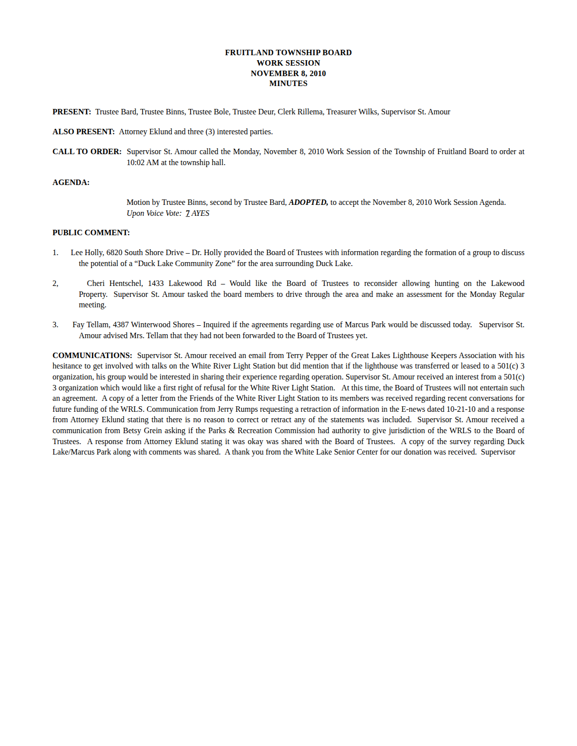FRUITLAND TOWNSHIP BOARD
WORK SESSION
NOVEMBER 8, 2010
MINUTES
PRESENT: Trustee Bard, Trustee Binns, Trustee Bole, Trustee Deur, Clerk Rillema, Treasurer Wilks, Supervisor St. Amour
ALSO PRESENT: Attorney Eklund and three (3) interested parties.
CALL TO ORDER: Supervisor St. Amour called the Monday, November 8, 2010 Work Session of the Township of Fruitland Board to order at 10:02 AM at the township hall.
AGENDA:
Motion by Trustee Binns, second by Trustee Bard, ADOPTED, to accept the November 8, 2010 Work Session Agenda.
Upon Voice Vote: 7 AYES
PUBLIC COMMENT:
1. Lee Holly, 6820 South Shore Drive – Dr. Holly provided the Board of Trustees with information regarding the formation of a group to discuss the potential of a “Duck Lake Community Zone” for the area surrounding Duck Lake.
2, Cheri Hentschel, 1433 Lakewood Rd – Would like the Board of Trustees to reconsider allowing hunting on the Lakewood Property. Supervisor St. Amour tasked the board members to drive through the area and make an assessment for the Monday Regular meeting.
3. Fay Tellam, 4387 Winterwood Shores – Inquired if the agreements regarding use of Marcus Park would be discussed today. Supervisor St. Amour advised Mrs. Tellam that they had not been forwarded to the Board of Trustees yet.
COMMUNICATIONS: Supervisor St. Amour received an email from Terry Pepper of the Great Lakes Lighthouse Keepers Association with his hesitance to get involved with talks on the White River Light Station but did mention that if the lighthouse was transferred or leased to a 501(c) 3 organization, his group would be interested in sharing their experience regarding operation. Supervisor St. Amour received an interest from a 501(c) 3 organization which would like a first right of refusal for the White River Light Station. At this time, the Board of Trustees will not entertain such an agreement. A copy of a letter from the Friends of the White River Light Station to its members was received regarding recent conversations for future funding of the WRLS. Communication from Jerry Rumps requesting a retraction of information in the E-news dated 10-21-10 and a response from Attorney Eklund stating that there is no reason to correct or retract any of the statements was included. Supervisor St. Amour received a communication from Betsy Grein asking if the Parks & Recreation Commission had authority to give jurisdiction of the WRLS to the Board of Trustees. A response from Attorney Eklund stating it was okay was shared with the Board of Trustees. A copy of the survey regarding Duck Lake/Marcus Park along with comments was shared. A thank you from the White Lake Senior Center for our donation was received. Supervisor